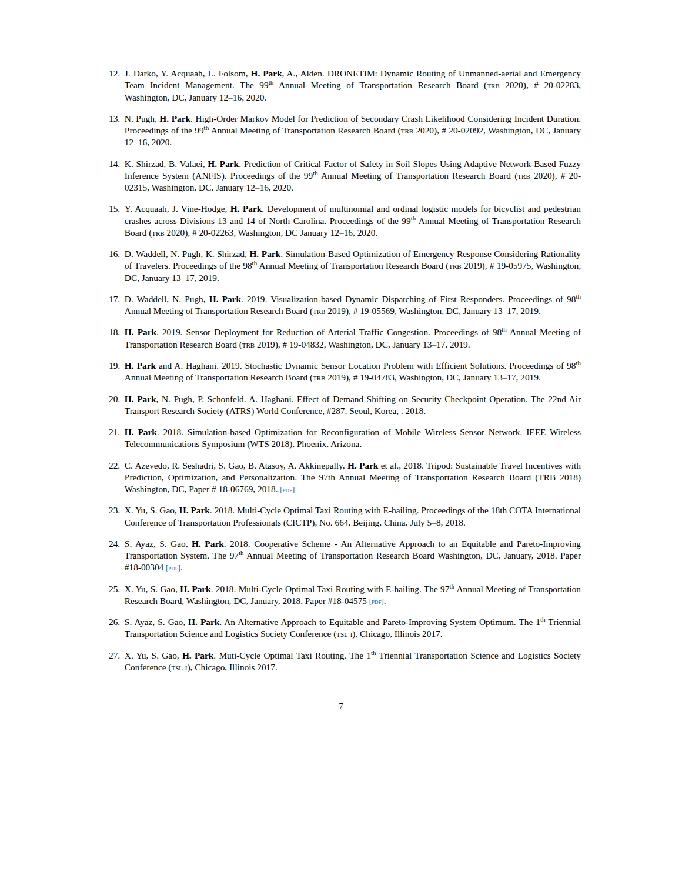12. J. Darko, Y. Acquaah, L. Folsom, H. Park, A., Alden. DRONETIM: Dynamic Routing of Unmanned-aerial and Emergency Team Incident Management. The 99th Annual Meeting of Transportation Research Board (trb 2020), # 20-02283, Washington, DC, January 12–16, 2020.
13. N. Pugh, H. Park. High-Order Markov Model for Prediction of Secondary Crash Likelihood Considering Incident Duration. Proceedings of the 99th Annual Meeting of Transportation Research Board (trb 2020), # 20-02092, Washington, DC, January 12–16, 2020.
14. K. Shirzad, B. Vafaei, H. Park. Prediction of Critical Factor of Safety in Soil Slopes Using Adaptive Network-Based Fuzzy Inference System (ANFIS). Proceedings of the 99th Annual Meeting of Transportation Research Board (trb 2020), # 20-02315, Washington, DC, January 12–16, 2020.
15. Y. Acquaah, J. Vine-Hodge, H. Park. Development of multinomial and ordinal logistic models for bicyclist and pedestrian crashes across Divisions 13 and 14 of North Carolina. Proceedings of the 99th Annual Meeting of Transportation Research Board (trb 2020), # 20-02263, Washington, DC January 12–16, 2020.
16. D. Waddell, N. Pugh, K. Shirzad, H. Park. Simulation-Based Optimization of Emergency Response Considering Rationality of Travelers. Proceedings of the 98th Annual Meeting of Transportation Research Board (trb 2019), # 19-05975, Washington, DC, January 13–17, 2019.
17. D. Waddell, N. Pugh, H. Park. 2019. Visualization-based Dynamic Dispatching of First Responders. Proceedings of 98th Annual Meeting of Transportation Research Board (trb 2019), # 19-05569, Washington, DC, January 13–17, 2019.
18. H. Park. 2019. Sensor Deployment for Reduction of Arterial Traffic Congestion. Proceedings of 98th Annual Meeting of Transportation Research Board (trb 2019), # 19-04832, Washington, DC, January 13–17, 2019.
19. H. Park and A. Haghani. 2019. Stochastic Dynamic Sensor Location Problem with Efficient Solutions. Proceedings of 98th Annual Meeting of Transportation Research Board (trb 2019), # 19-04783, Washington, DC, January 13–17, 2019.
20. H. Park, N. Pugh, P. Schonfeld. A. Haghani. Effect of Demand Shifting on Security Checkpoint Operation. The 22nd Air Transport Research Society (ATRS) World Conference, #287. Seoul, Korea, . 2018.
21. H. Park. 2018. Simulation-based Optimization for Reconfiguration of Mobile Wireless Sensor Network. IEEE Wireless Telecommunications Symposium (WTS 2018), Phoenix, Arizona.
22. C. Azevedo, R. Seshadri, S. Gao, B. Atasoy, A. Akkinepally, H. Park et al., 2018. Tripod: Sustainable Travel Incentives with Prediction, Optimization, and Personalization. The 97th Annual Meeting of Transportation Research Board (TRB 2018) Washington, DC, Paper # 18-06769, 2018. [pdf]
23. X. Yu, S. Gao, H. Park. 2018. Multi-Cycle Optimal Taxi Routing with E-hailing. Proceedings of the 18th COTA International Conference of Transportation Professionals (CICTP), No. 664, Beijing, China, July 5–8, 2018.
24. S. Ayaz, S. Gao, H. Park. 2018. Cooperative Scheme - An Alternative Approach to an Equitable and Pareto-Improving Transportation System. The 97th Annual Meeting of Transportation Research Board Washington, DC, January, 2018. Paper #18-00304 [pdf].
25. X. Yu, S. Gao, H. Park. 2018. Multi-Cycle Optimal Taxi Routing with E-hailing. The 97th Annual Meeting of Transportation Research Board, Washington, DC, January, 2018. Paper #18-04575 [pdf].
26. S. Ayaz, S. Gao, H. Park. An Alternative Approach to Equitable and Pareto-Improving System Optimum. The 1th Triennial Transportation Science and Logistics Society Conference (tsl i), Chicago, Illinois 2017.
27. X. Yu, S. Gao, H. Park. Muti-Cycle Optimal Taxi Routing. The 1th Triennial Transportation Science and Logistics Society Conference (tsl i), Chicago, Illinois 2017.
7